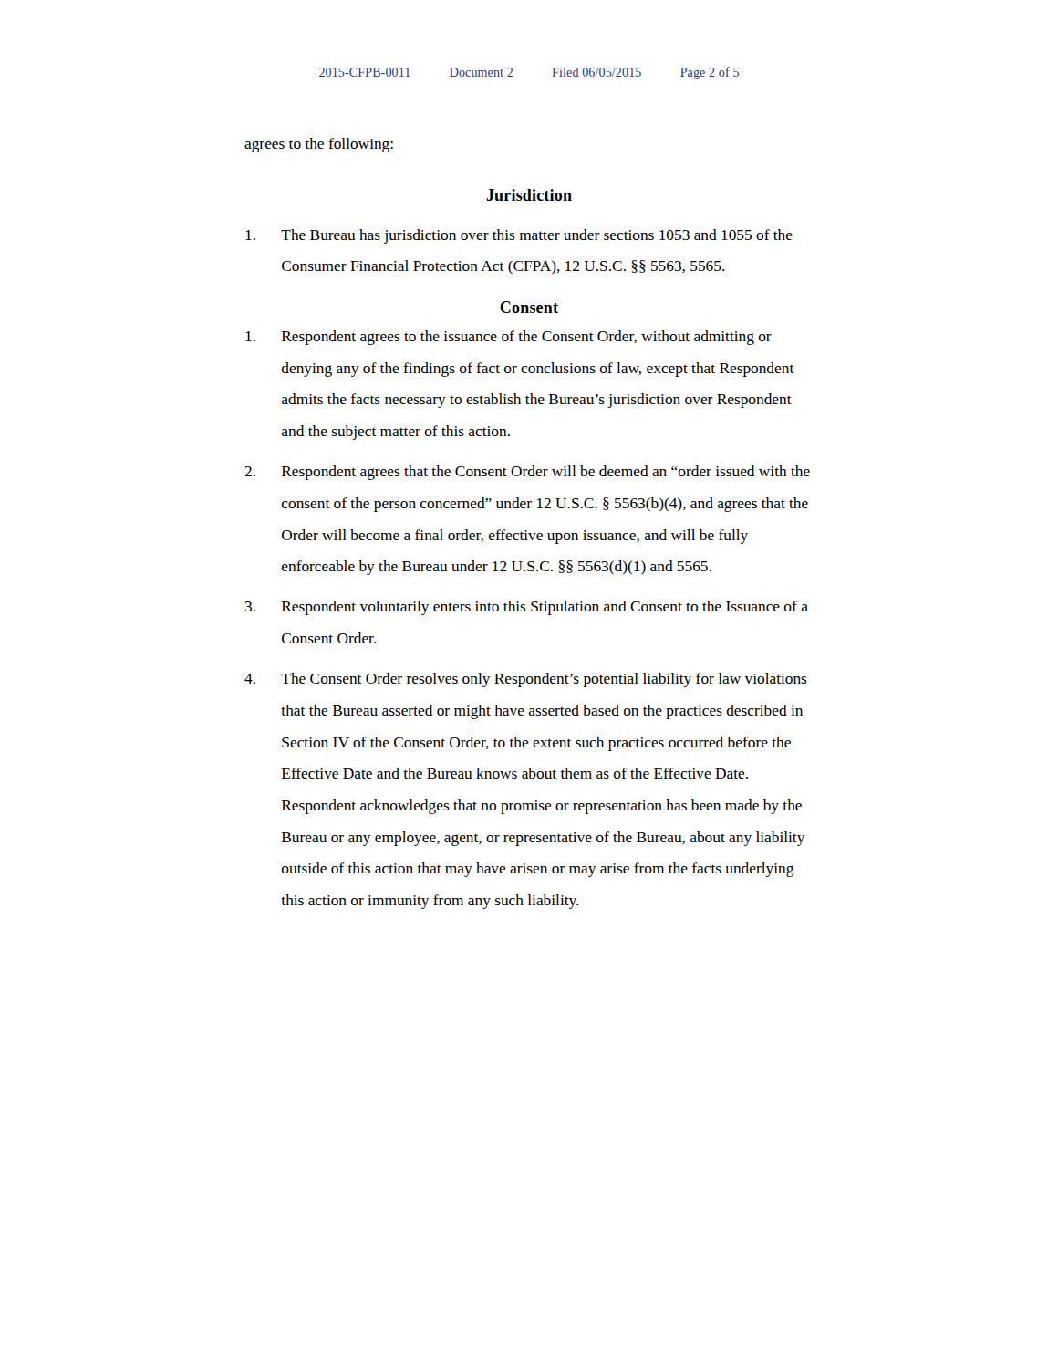2015-CFPB-0011 Document 2 Filed 06/05/2015 Page 2 of 5
agrees to the following:
Jurisdiction
The Bureau has jurisdiction over this matter under sections 1053 and 1055 of the Consumer Financial Protection Act (CFPA), 12 U.S.C. §§ 5563, 5565.
Consent
Respondent agrees to the issuance of the Consent Order, without admitting or denying any of the findings of fact or conclusions of law, except that Respondent admits the facts necessary to establish the Bureau’s jurisdiction over Respondent and the subject matter of this action.
Respondent agrees that the Consent Order will be deemed an “order issued with the consent of the person concerned” under 12 U.S.C. § 5563(b)(4), and agrees that the Order will become a final order, effective upon issuance, and will be fully enforceable by the Bureau under 12 U.S.C. §§ 5563(d)(1) and 5565.
Respondent voluntarily enters into this Stipulation and Consent to the Issuance of a Consent Order.
The Consent Order resolves only Respondent’s potential liability for law violations that the Bureau asserted or might have asserted based on the practices described in Section IV of the Consent Order, to the extent such practices occurred before the Effective Date and the Bureau knows about them as of the Effective Date. Respondent acknowledges that no promise or representation has been made by the Bureau or any employee, agent, or representative of the Bureau, about any liability outside of this action that may have arisen or may arise from the facts underlying this action or immunity from any such liability.